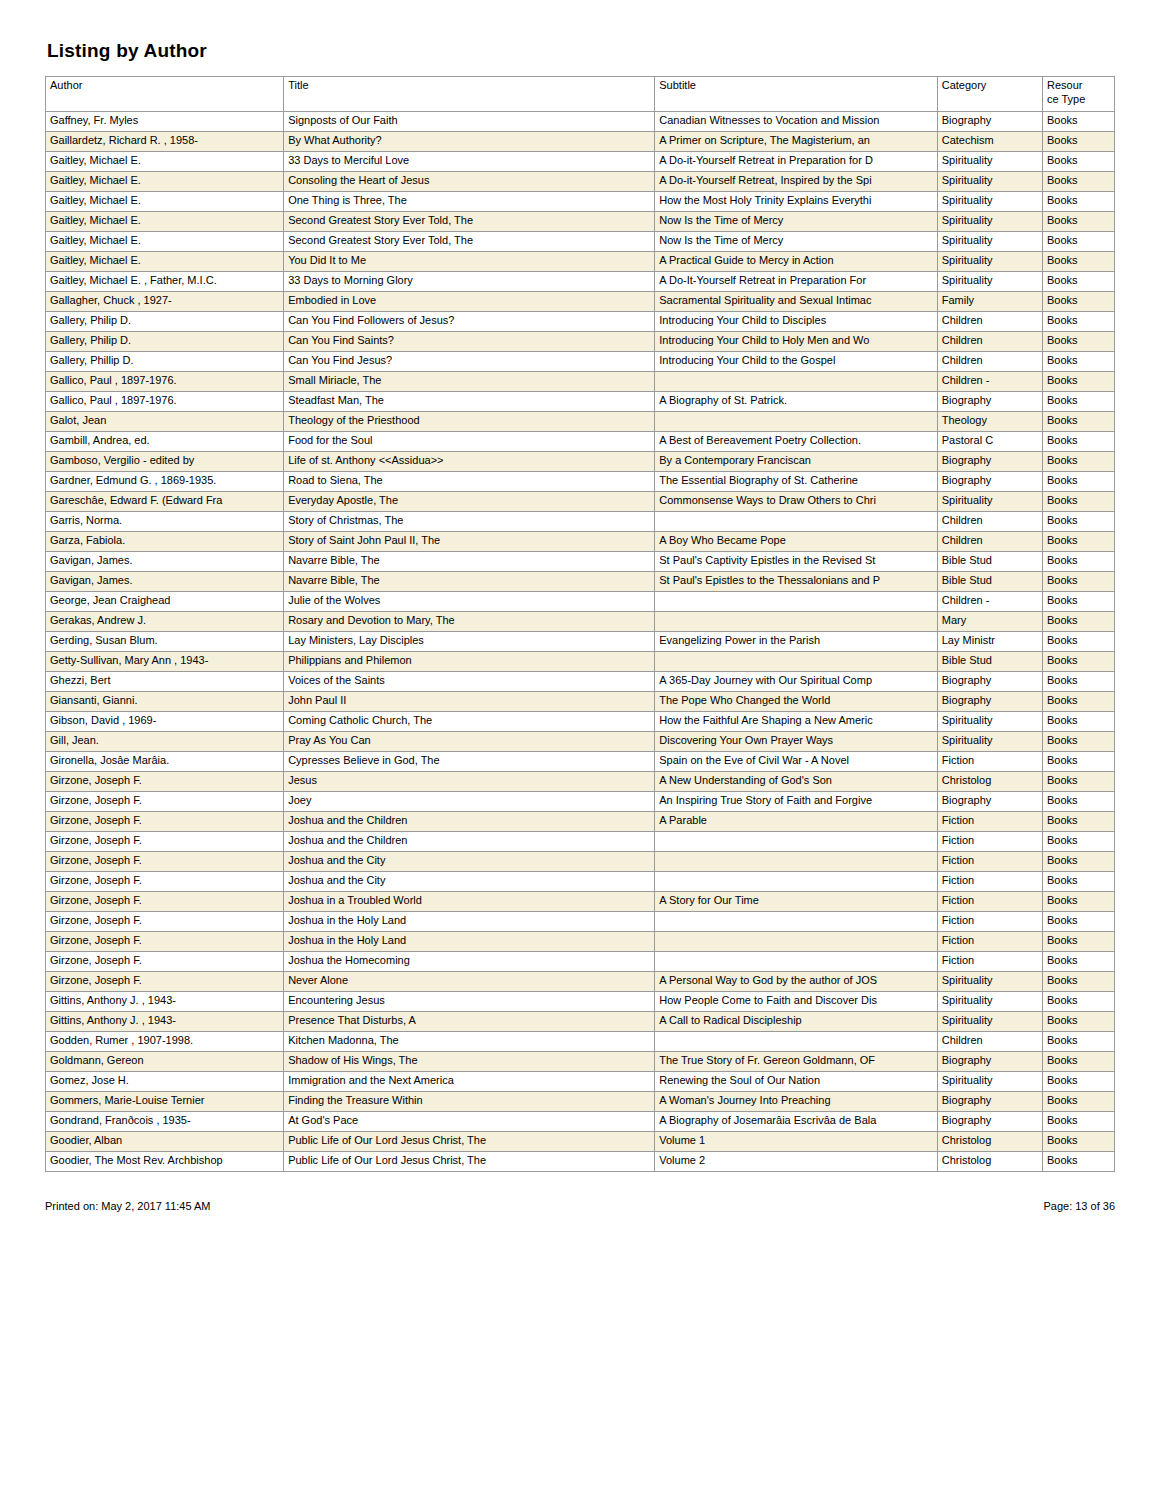Listing by Author
| Author | Title | Subtitle | Category | Resour ce Type |
| --- | --- | --- | --- | --- |
| Gaffney, Fr. Myles | Signposts of Our Faith | Canadian Witnesses to Vocation and Mission | Biography | Books |
| Gaillardetz, Richard R. , 1958- | By What Authority? | A Primer on Scripture, The Magisterium, an | Catechism | Books |
| Gaitley, Michael E. | 33 Days to Merciful Love | A Do-it-Yourself Retreat in Preparation for D | Spirituality | Books |
| Gaitley, Michael E. | Consoling the Heart of Jesus | A Do-it-Yourself Retreat, Inspired by the Spi | Spirituality | Books |
| Gaitley, Michael E. | One Thing is Three, The | How the Most Holy Trinity Explains Everythi | Spirituality | Books |
| Gaitley, Michael E. | Second Greatest Story Ever Told, The | Now Is the Time of Mercy | Spirituality | Books |
| Gaitley, Michael E. | Second Greatest Story Ever Told, The | Now Is the Time of Mercy | Spirituality | Books |
| Gaitley, Michael E. | You Did It to Me | A Practical Guide to Mercy in Action | Spirituality | Books |
| Gaitley, Michael E. , Father, M.I.C. | 33 Days to Morning Glory | A Do-It-Yourself Retreat in Preparation For | Spirituality | Books |
| Gallagher, Chuck , 1927- | Embodied in Love | Sacramental Spirituality and Sexual Intimac | Family | Books |
| Gallery, Philip D. | Can You Find Followers of Jesus? | Introducing Your Child to Disciples | Children | Books |
| Gallery, Philip D. | Can You Find Saints? | Introducing Your Child to Holy Men and Wo | Children | Books |
| Gallery, Phillip D. | Can You Find Jesus? | Introducing Your Child to the Gospel | Children | Books |
| Gallico, Paul , 1897-1976. | Small Miriacle, The | | Children - | Books |
| Gallico, Paul , 1897-1976. | Steadfast Man, The | A Biography of St. Patrick. | Biography | Books |
| Galot, Jean | Theology of the Priesthood | | Theology | Books |
| Gambill, Andrea, ed. | Food for the Soul | A Best of Bereavement Poetry Collection. | Pastoral C | Books |
| Gamboso, Vergilio - edited by | Life of st. Anthony <<Assidua>> | By a Contemporary Franciscan | Biography | Books |
| Gardner, Edmund G. , 1869-1935. | Road to Siena, The | The Essential Biography of St. Catherine | Biography | Books |
| Gareschâe, Edward F. (Edward Fra | Everyday Apostle, The | Commonsense Ways to Draw Others to Chri | Spirituality | Books |
| Garris, Norma. | Story of Christmas, The | | Children | Books |
| Garza, Fabiola. | Story of Saint John Paul II, The | A Boy Who Became Pope | Children | Books |
| Gavigan, James. | Navarre Bible, The | St Paul's Captivity Epistles in the Revised St | Bible Stud | Books |
| Gavigan, James. | Navarre Bible, The | St Paul's Epistles to the Thessalonians and P | Bible Stud | Books |
| George, Jean Craighead | Julie of the Wolves | | Children - | Books |
| Gerakas, Andrew J. | Rosary and Devotion to Mary, The | | Mary | Books |
| Gerding, Susan Blum. | Lay Ministers, Lay Disciples | Evangelizing Power in the Parish | Lay Ministr | Books |
| Getty-Sullivan, Mary Ann , 1943- | Philippians and Philemon | | Bible Stud | Books |
| Ghezzi, Bert | Voices of the Saints | A 365-Day Journey with Our Spiritual Comp | Biography | Books |
| Giansanti, Gianni. | John Paul II | The Pope Who Changed the World | Biography | Books |
| Gibson, David , 1969- | Coming Catholic Church, The | How the Faithful Are Shaping a New Americ | Spirituality | Books |
| Gill, Jean. | Pray As You Can | Discovering Your Own Prayer Ways | Spirituality | Books |
| Gironella, Josâe Marâia. | Cypresses Believe in God, The | Spain on the Eve of Civil War - A Novel | Fiction | Books |
| Girzone, Joseph F. | Jesus | A New Understanding of God's Son | Christolog | Books |
| Girzone, Joseph F. | Joey | An Inspiring True Story of Faith and Forgive | Biography | Books |
| Girzone, Joseph F. | Joshua and the Children | A Parable | Fiction | Books |
| Girzone, Joseph F. | Joshua and the Children | | Fiction | Books |
| Girzone, Joseph F. | Joshua and the City | | Fiction | Books |
| Girzone, Joseph F. | Joshua and the City | | Fiction | Books |
| Girzone, Joseph F. | Joshua in a Troubled World | A Story for Our Time | Fiction | Books |
| Girzone, Joseph F. | Joshua in the Holy Land | | Fiction | Books |
| Girzone, Joseph F. | Joshua in the Holy Land | | Fiction | Books |
| Girzone, Joseph F. | Joshua the Homecoming | | Fiction | Books |
| Girzone, Joseph F. | Never Alone | A Personal Way to God by the author of JOS | Spirituality | Books |
| Gittins, Anthony J. , 1943- | Encountering Jesus | How People Come to Faith and Discover Dis | Spirituality | Books |
| Gittins, Anthony J. , 1943- | Presence That Disturbs, A | A Call to Radical Discipleship | Spirituality | Books |
| Godden, Rumer , 1907-1998. | Kitchen Madonna, The | | Children | Books |
| Goldmann, Gereon | Shadow of His Wings, The | The True Story of Fr. Gereon Goldmann, OF | Biography | Books |
| Gomez, Jose H. | Immigration and the Next America | Renewing the Soul of Our Nation | Spirituality | Books |
| Gommers, Marie-Louise Ternier | Finding the Treasure Within | A Woman's Journey Into Preaching | Biography | Books |
| Gondrand, Franðcois , 1935- | At God's Pace | A Biography of Josemarâia Escrivâa de Bala | Biography | Books |
| Goodier, Alban | Public Life of Our Lord Jesus Christ, The | Volume 1 | Christolog | Books |
| Goodier, The Most Rev. Archbishop | Public Life of Our Lord Jesus Christ, The | Volume 2 | Christolog | Books |
Printed on: May 2, 2017 11:45 AM
Page: 13 of 36